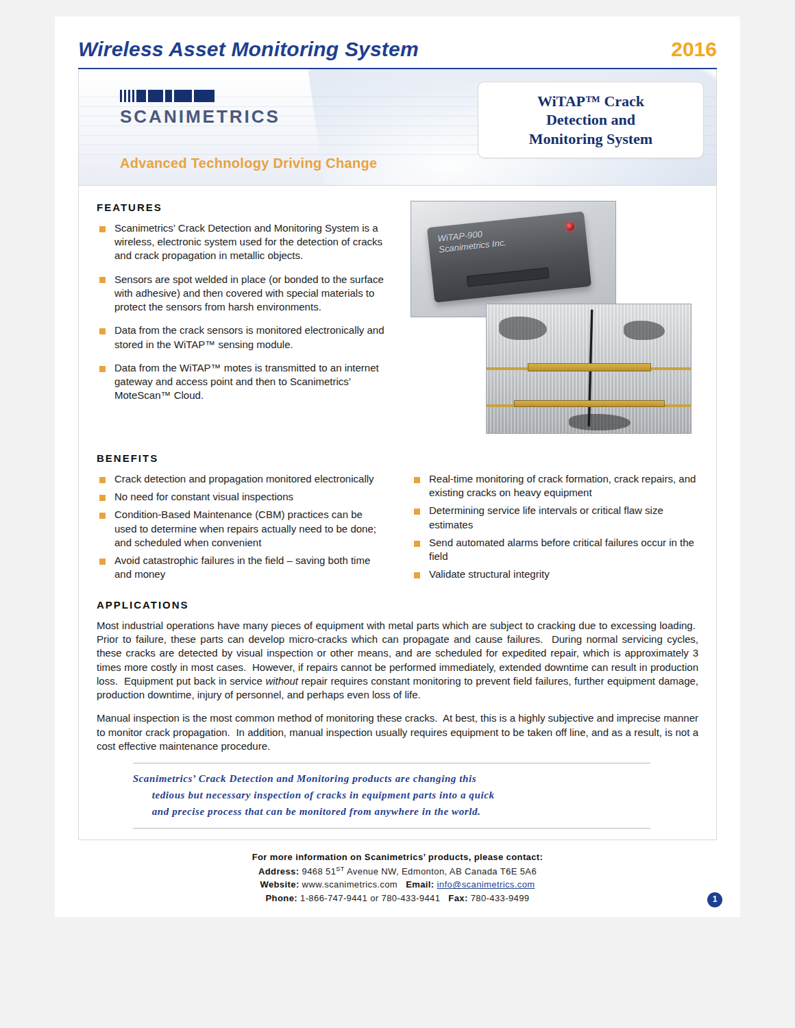Wireless Asset Monitoring System
2016
SCANIMETRICS
Advanced Technology Driving Change
WiTAP™ Crack
Detection and
Monitoring System
FEATURES
Scanimetrics’ Crack Detection and Monitoring System is a wireless, electronic system used for the detection of cracks and crack propagation in metallic objects.
Sensors are spot welded in place (or bonded to the surface with adhesive) and then covered with special materials to protect the sensors from harsh environments.
Data from the crack sensors is monitored electronically and stored in the WiTAP™ sensing module.
Data from the WiTAP™ motes is transmitted to an internet gateway and access point and then to Scanimetrics’ MoteScan™ Cloud.
WiTAP-900
Scanimetrics Inc.
BENEFITS
Crack detection and propagation monitored electronically
No need for constant visual inspections
Condition-Based Maintenance (CBM) practices can be used to determine when repairs actually need to be done; and scheduled when convenient
Avoid catastrophic failures in the field – saving both time and money
Real-time monitoring of crack formation, crack repairs, and existing cracks on heavy equipment
Determining service life intervals or critical flaw size estimates
Send automated alarms before critical failures occur in the field
Validate structural integrity
APPLICATIONS
Most industrial operations have many pieces of equipment with metal parts which are subject to cracking due to excessing loading. Prior to failure, these parts can develop micro-cracks which can propagate and cause failures. During normal servicing cycles, these cracks are detected by visual inspection or other means, and are scheduled for expedited repair, which is approximately 3 times more costly in most cases. However, if repairs cannot be performed immediately, extended downtime can result in production loss. Equipment put back in service without repair requires constant monitoring to prevent field failures, further equipment damage, production downtime, injury of personnel, and perhaps even loss of life.
Manual inspection is the most common method of monitoring these cracks. At best, this is a highly subjective and imprecise manner to monitor crack propagation. In addition, manual inspection usually requires equipment to be taken off line, and as a result, is not a cost effective maintenance procedure.
Scanimetrics’ Crack Detection and Monitoring products are changing this tedious but necessary inspection of cracks in equipment parts into a quick and precise process that can be monitored from anywhere in the world.
For more information on Scanimetrics’ products, please contact:
Address: 9468 51ST Avenue NW, Edmonton, AB Canada T6E 5A6
Website: www.scanimetrics.com Email: info@scanimetrics.com
Phone: 1-866-747-9441 or 780-433-9441 Fax: 780-433-9499
1